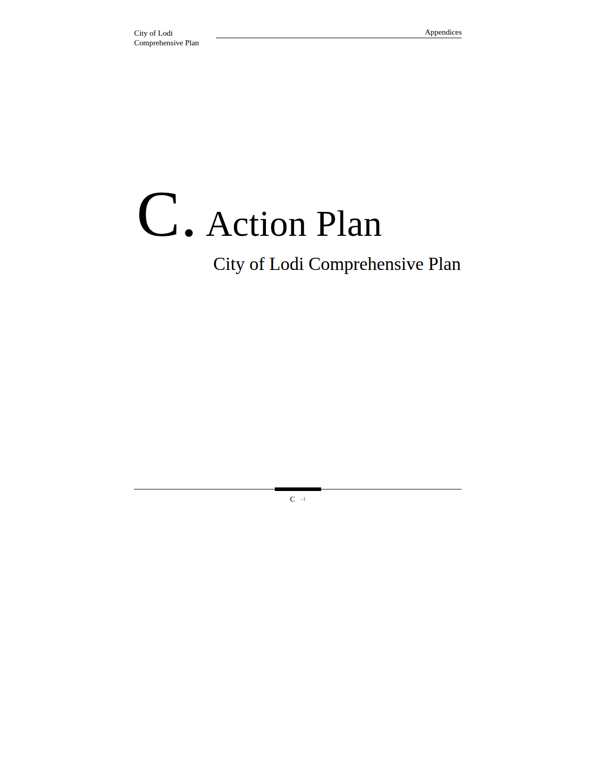City of Lodi
Comprehensive Plan
Appendices
C. Action Plan
City of Lodi Comprehensive Plan
C-1